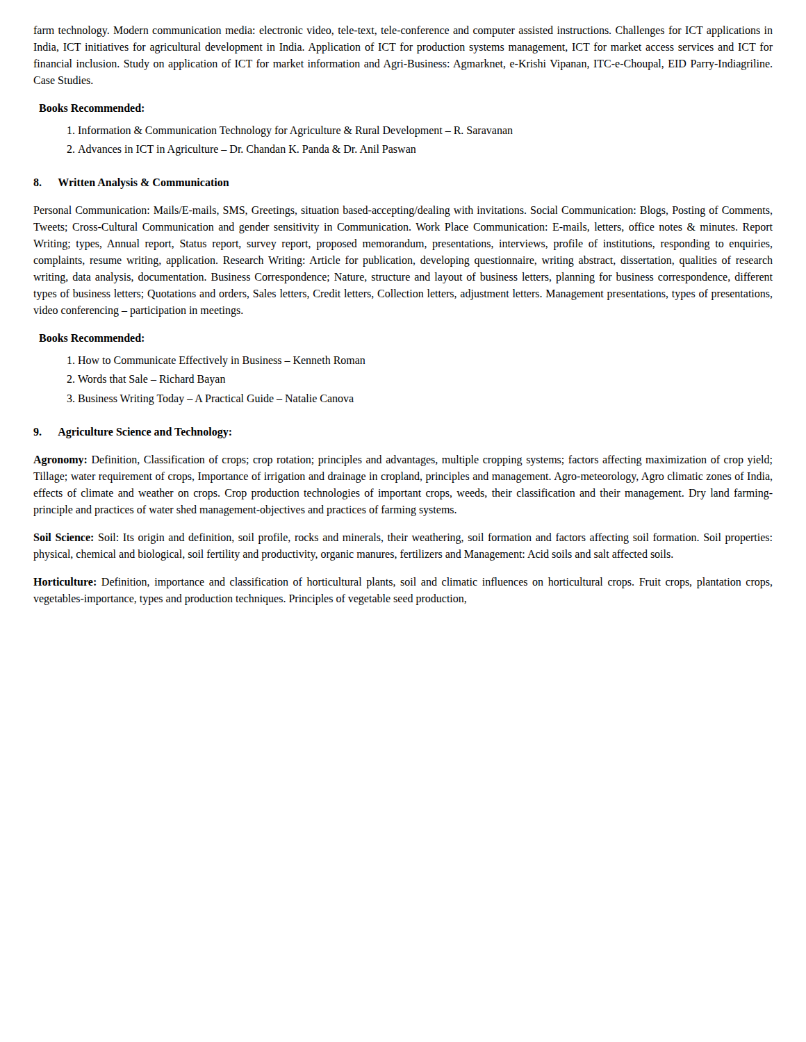farm technology. Modern communication media: electronic video, tele-text, tele-conference and computer assisted instructions. Challenges for ICT applications in India, ICT initiatives for agricultural development in India. Application of ICT for production systems management, ICT for market access services and ICT for financial inclusion. Study on application of ICT for market information and Agri-Business: Agmarknet, e-Krishi Vipanan, ITC-e-Choupal, EID Parry-Indiagriline. Case Studies.
Books Recommended:
Information & Communication Technology for Agriculture & Rural Development – R. Saravanan
Advances in ICT in Agriculture – Dr. Chandan K. Panda & Dr. Anil Paswan
8. Written Analysis & Communication
Personal Communication: Mails/E-mails, SMS, Greetings, situation based-accepting/dealing with invitations. Social Communication: Blogs, Posting of Comments, Tweets; Cross-Cultural Communication and gender sensitivity in Communication. Work Place Communication: E-mails, letters, office notes & minutes. Report Writing; types, Annual report, Status report, survey report, proposed memorandum, presentations, interviews, profile of institutions, responding to enquiries, complaints, resume writing, application. Research Writing: Article for publication, developing questionnaire, writing abstract, dissertation, qualities of research writing, data analysis, documentation. Business Correspondence; Nature, structure and layout of business letters, planning for business correspondence, different types of business letters; Quotations and orders, Sales letters, Credit letters, Collection letters, adjustment letters. Management presentations, types of presentations, video conferencing – participation in meetings.
Books Recommended:
How to Communicate Effectively in Business – Kenneth Roman
Words that Sale – Richard Bayan
Business Writing Today – A Practical Guide – Natalie Canova
9. Agriculture Science and Technology:
Agronomy: Definition, Classification of crops; crop rotation; principles and advantages, multiple cropping systems; factors affecting maximization of crop yield; Tillage; water requirement of crops, Importance of irrigation and drainage in cropland, principles and management. Agro-meteorology, Agro climatic zones of India, effects of climate and weather on crops. Crop production technologies of important crops, weeds, their classification and their management. Dry land farming- principle and practices of water shed management-objectives and practices of farming systems.
Soil Science: Soil: Its origin and definition, soil profile, rocks and minerals, their weathering, soil formation and factors affecting soil formation. Soil properties: physical, chemical and biological, soil fertility and productivity, organic manures, fertilizers and Management: Acid soils and salt affected soils.
Horticulture: Definition, importance and classification of horticultural plants, soil and climatic influences on horticultural crops. Fruit crops, plantation crops, vegetables-importance, types and production techniques. Principles of vegetable seed production,